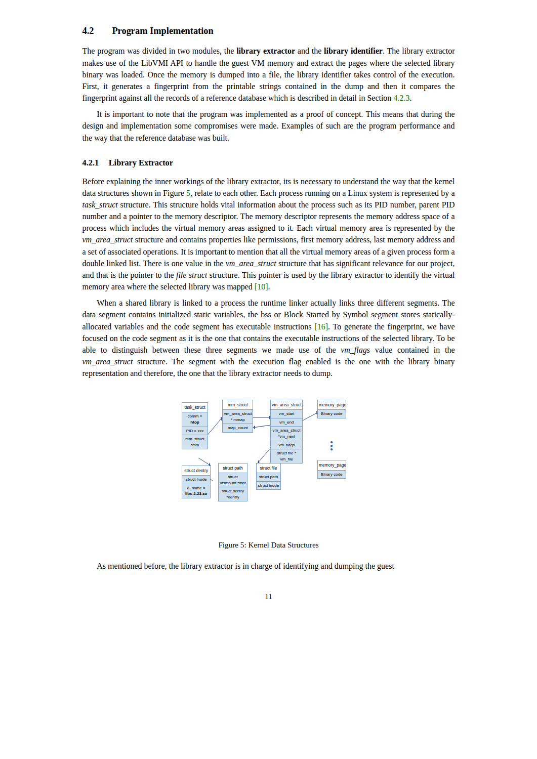4.2 Program Implementation
The program was divided in two modules, the library extractor and the library identifier. The library extractor makes use of the LibVMI API to handle the guest VM memory and extract the pages where the selected library binary was loaded. Once the memory is dumped into a file, the library identifier takes control of the execution. First, it generates a fingerprint from the printable strings contained in the dump and then it compares the fingerprint against all the records of a reference database which is described in detail in Section 4.2.3.
It is important to note that the program was implemented as a proof of concept. This means that during the design and implementation some compromises were made. Examples of such are the program performance and the way that the reference database was built.
4.2.1 Library Extractor
Before explaining the inner workings of the library extractor, its is necessary to understand the way that the kernel data structures shown in Figure 5, relate to each other. Each process running on a Linux system is represented by a task_struct structure. This structure holds vital information about the process such as its PID number, parent PID number and a pointer to the memory descriptor. The memory descriptor represents the memory address space of a process which includes the virtual memory areas assigned to it. Each virtual memory area is represented by the vm_area_struct structure and contains properties like permissions, first memory address, last memory address and a set of associated operations. It is important to mention that all the virtual memory areas of a given process form a double linked list. There is one value in the vm_area_struct structure that has significant relevance for our project, and that is the pointer to the file struct structure. This pointer is used by the library extractor to identify the virtual memory area where the selected library was mapped [10].
When a shared library is linked to a process the runtime linker actually links three different segments. The data segment contains initialized static variables, the bss or Block Started by Symbol segment stores statically-allocated variables and the code segment has executable instructions [16]. To generate the fingerprint, we have focused on the code segment as it is the one that contains the executable instructions of the selected library. To be able to distinguish between these three segments we made use of the vm_flags value contained in the vm_area_struct structure. The segment with the execution flag enabled is the one with the library binary representation and therefore, the one that the library extractor needs to dump.
task_struct
comm = htop
PID = xxx
mm_struct *mm
mm_struct
vm_area_struct * mmap
map_count
vm_area_struct
vm_start
vm_end
vm_area_struct *vm_next
vm_flags
struct file * vm_file
memory_page
Binary code
●
●
●
memory_page
Binary code
struct dentry
struct inode
d_name = libc-2.23.so
struct path
struct vfsmount *mnt
struct dentry *dentry
struct file
struct path
struct inode
Figure 5: Kernel Data Structures
As mentioned before, the library extractor is in charge of identifying and dumping the guest
11